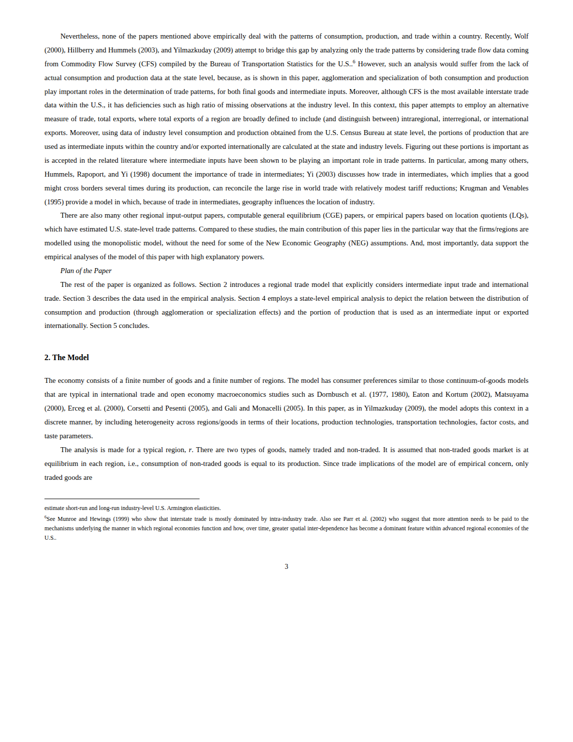Nevertheless, none of the papers mentioned above empirically deal with the patterns of consumption, production, and trade within a country. Recently, Wolf (2000), Hillberry and Hummels (2003), and Yilmazkuday (2009) attempt to bridge this gap by analyzing only the trade patterns by considering trade flow data coming from Commodity Flow Survey (CFS) compiled by the Bureau of Transportation Statistics for the U.S..6 However, such an analysis would suffer from the lack of actual consumption and production data at the state level, because, as is shown in this paper, agglomeration and specialization of both consumption and production play important roles in the determination of trade patterns, for both final goods and intermediate inputs. Moreover, although CFS is the most available interstate trade data within the U.S., it has deficiencies such as high ratio of missing observations at the industry level. In this context, this paper attempts to employ an alternative measure of trade, total exports, where total exports of a region are broadly defined to include (and distinguish between) intraregional, interregional, or international exports. Moreover, using data of industry level consumption and production obtained from the U.S. Census Bureau at state level, the portions of production that are used as intermediate inputs within the country and/or exported internationally are calculated at the state and industry levels. Figuring out these portions is important as is accepted in the related literature where intermediate inputs have been shown to be playing an important role in trade patterns. In particular, among many others, Hummels, Rapoport, and Yi (1998) document the importance of trade in intermediates; Yi (2003) discusses how trade in intermediates, which implies that a good might cross borders several times during its production, can reconcile the large rise in world trade with relatively modest tariff reductions; Krugman and Venables (1995) provide a model in which, because of trade in intermediates, geography influences the location of industry.
There are also many other regional input-output papers, computable general equilibrium (CGE) papers, or empirical papers based on location quotients (LQs), which have estimated U.S. state-level trade patterns. Compared to these studies, the main contribution of this paper lies in the particular way that the firms/regions are modelled using the monopolistic model, without the need for some of the New Economic Geography (NEG) assumptions. And, most importantly, data support the empirical analyses of the model of this paper with high explanatory powers.
Plan of the Paper
The rest of the paper is organized as follows. Section 2 introduces a regional trade model that explicitly considers intermediate input trade and international trade. Section 3 describes the data used in the empirical analysis. Section 4 employs a state-level empirical analysis to depict the relation between the distribution of consumption and production (through agglomeration or specialization effects) and the portion of production that is used as an intermediate input or exported internationally. Section 5 concludes.
2. The Model
The economy consists of a finite number of goods and a finite number of regions. The model has consumer preferences similar to those continuum-of-goods models that are typical in international trade and open economy macroeconomics studies such as Dornbusch et al. (1977, 1980), Eaton and Kortum (2002), Matsuyama (2000), Erceg et al. (2000), Corsetti and Pesenti (2005), and Gali and Monacelli (2005). In this paper, as in Yilmazkuday (2009), the model adopts this context in a discrete manner, by including heterogeneity across regions/goods in terms of their locations, production technologies, transportation technologies, factor costs, and taste parameters.
The analysis is made for a typical region, r. There are two types of goods, namely traded and non-traded. It is assumed that non-traded goods market is at equilibrium in each region, i.e., consumption of non-traded goods is equal to its production. Since trade implications of the model are of empirical concern, only traded goods are
estimate short-run and long-run industry-level U.S. Armington elasticities.
6See Munroe and Hewings (1999) who show that interstate trade is mostly dominated by intra-industry trade. Also see Parr et al. (2002) who suggest that more attention needs to be paid to the mechanisms underlying the manner in which regional economies function and how, over time, greater spatial inter-dependence has become a dominant feature within advanced regional economies of the U.S..
3